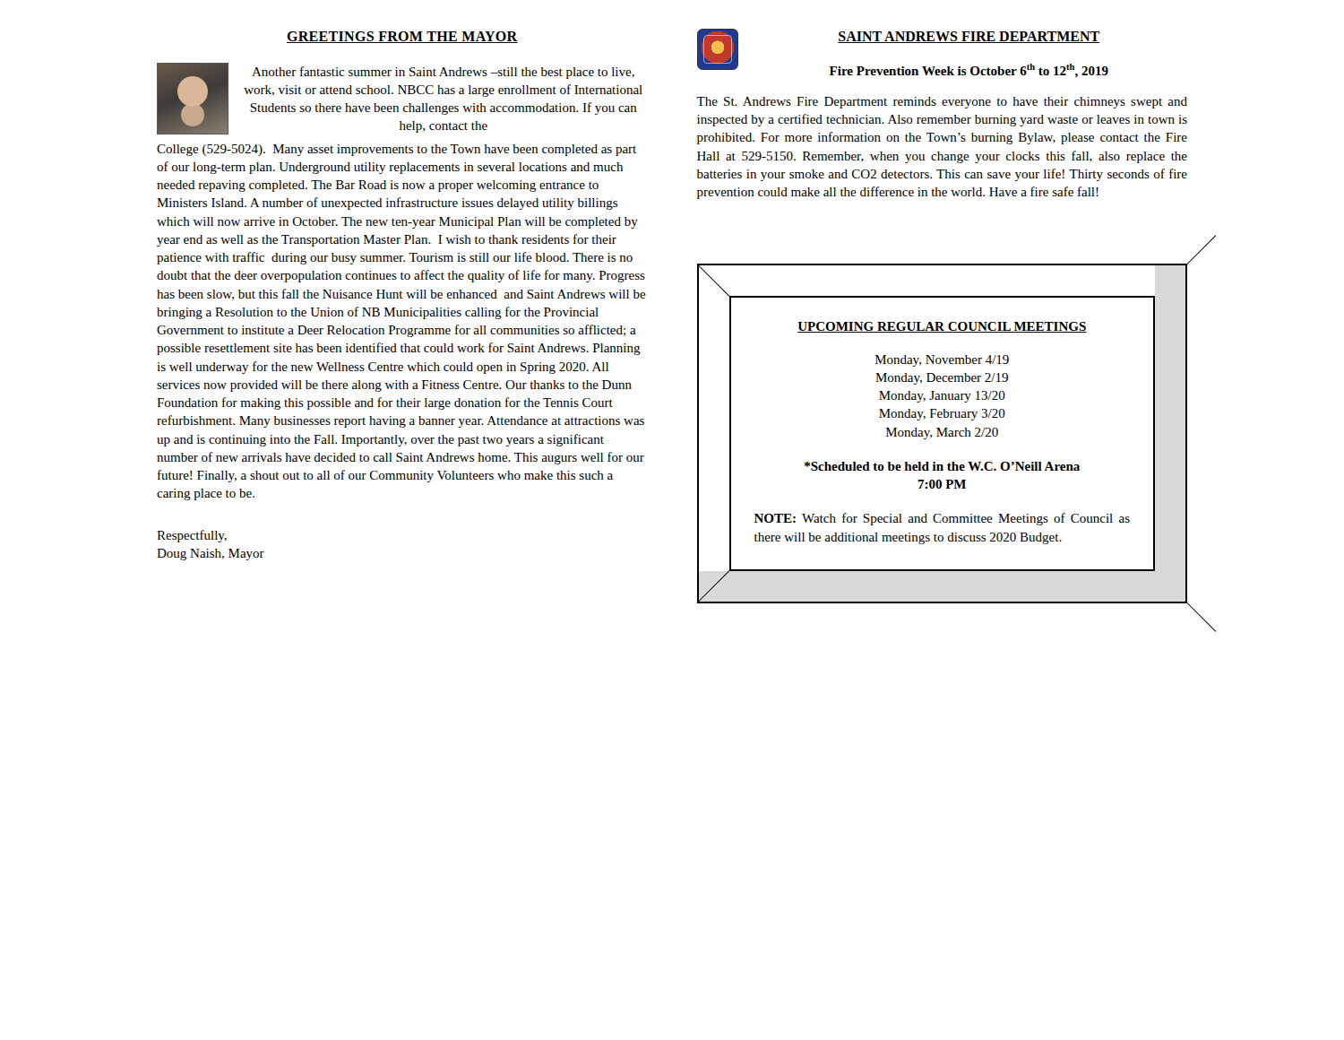GREETINGS FROM THE MAYOR
Another fantastic summer in Saint Andrews –still the best place to live, work, visit or attend school. NBCC has a large enrollment of International Students so there have been challenges with accommodation. If you can help, contact the
College (529-5024). Many asset improvements to the Town have been completed as part of our long-term plan. Underground utility replacements in several locations and much needed repaving completed. The Bar Road is now a proper welcoming entrance to Ministers Island. A number of unexpected infrastructure issues delayed utility billings which will now arrive in October. The new ten-year Municipal Plan will be completed by year end as well as the Transportation Master Plan. I wish to thank residents for their patience with traffic during our busy summer. Tourism is still our life blood. There is no doubt that the deer overpopulation continues to affect the quality of life for many. Progress has been slow, but this fall the Nuisance Hunt will be enhanced and Saint Andrews will be bringing a Resolution to the Union of NB Municipalities calling for the Provincial Government to institute a Deer Relocation Programme for all communities so afflicted; a possible resettlement site has been identified that could work for Saint Andrews. Planning is well underway for the new Wellness Centre which could open in Spring 2020. All services now provided will be there along with a Fitness Centre. Our thanks to the Dunn Foundation for making this possible and for their large donation for the Tennis Court refurbishment. Many businesses report having a banner year. Attendance at attractions was up and is continuing into the Fall. Importantly, over the past two years a significant number of new arrivals have decided to call Saint Andrews home. This augurs well for our future! Finally, a shout out to all of our Community Volunteers who make this such a caring place to be.
Respectfully,
Doug Naish, Mayor
SAINT ANDREWS FIRE DEPARTMENT
Fire Prevention Week is October 6th to 12th, 2019
The St. Andrews Fire Department reminds everyone to have their chimneys swept and inspected by a certified technician. Also remember burning yard waste or leaves in town is prohibited. For more information on the Town’s burning Bylaw, please contact the Fire Hall at 529-5150. Remember, when you change your clocks this fall, also replace the batteries in your smoke and CO2 detectors. This can save your life! Thirty seconds of fire prevention could make all the difference in the world. Have a fire safe fall!
UPCOMING REGULAR COUNCIL MEETINGS
Monday, November 4/19
Monday, December 2/19
Monday, January 13/20
Monday, February 3/20
Monday, March 2/20
*Scheduled to be held in the W.C. O’Neill Arena 7:00 PM
NOTE: Watch for Special and Committee Meetings of Council as there will be additional meetings to discuss 2020 Budget.